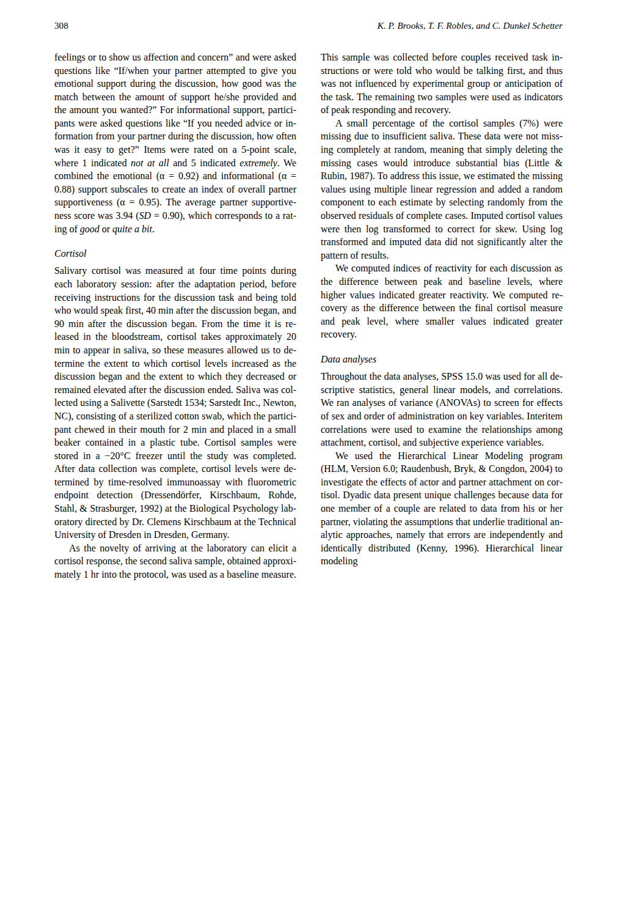308 K. P. Brooks, T. F. Robles, and C. Dunkel Schetter
feelings or to show us affection and concern” and were asked questions like “If/when your partner attempted to give you emotional support during the discussion, how good was the match between the amount of support he/she provided and the amount you wanted?” For informational support, participants were asked questions like “If you needed advice or information from your partner during the discussion, how often was it easy to get?” Items were rated on a 5-point scale, where 1 indicated not at all and 5 indicated extremely. We combined the emotional (α = 0.92) and informational (α = 0.88) support subscales to create an index of overall partner supportiveness (α = 0.95). The average partner supportiveness score was 3.94 (SD = 0.90), which corresponds to a rating of good or quite a bit.
Cortisol
Salivary cortisol was measured at four time points during each laboratory session: after the adaptation period, before receiving instructions for the discussion task and being told who would speak first, 40 min after the discussion began, and 90 min after the discussion began. From the time it is released in the bloodstream, cortisol takes approximately 20 min to appear in saliva, so these measures allowed us to determine the extent to which cortisol levels increased as the discussion began and the extent to which they decreased or remained elevated after the discussion ended. Saliva was collected using a Salivette (Sarstedt 1534; Sarstedt Inc., Newton, NC), consisting of a sterilized cotton swab, which the participant chewed in their mouth for 2 min and placed in a small beaker contained in a plastic tube. Cortisol samples were stored in a −20°C freezer until the study was completed. After data collection was complete, cortisol levels were determined by time-resolved immunoassay with fluorometric endpoint detection (Dressendörfer, Kirschbaum, Rohde, Stahl, & Strasburger, 1992) at the Biological Psychology laboratory directed by Dr. Clemens Kirschbaum at the Technical University of Dresden in Dresden, Germany.
As the novelty of arriving at the laboratory can elicit a cortisol response, the second saliva sample, obtained approximately 1 hr into the protocol, was used as a baseline measure. This sample was collected before couples received task instructions or were told who would be talking first, and thus was not influenced by experimental group or anticipation of the task. The remaining two samples were used as indicators of peak responding and recovery.
A small percentage of the cortisol samples (7%) were missing due to insufficient saliva. These data were not missing completely at random, meaning that simply deleting the missing cases would introduce substantial bias (Little & Rubin, 1987). To address this issue, we estimated the missing values using multiple linear regression and added a random component to each estimate by selecting randomly from the observed residuals of complete cases. Imputed cortisol values were then log transformed to correct for skew. Using log transformed and imputed data did not significantly alter the pattern of results.
We computed indices of reactivity for each discussion as the difference between peak and baseline levels, where higher values indicated greater reactivity. We computed recovery as the difference between the final cortisol measure and peak level, where smaller values indicated greater recovery.
Data analyses
Throughout the data analyses, SPSS 15.0 was used for all descriptive statistics, general linear models, and correlations. We ran analyses of variance (ANOVAs) to screen for effects of sex and order of administration on key variables. Interitem correlations were used to examine the relationships among attachment, cortisol, and subjective experience variables.
We used the Hierarchical Linear Modeling program (HLM, Version 6.0; Raudenbush, Bryk, & Congdon, 2004) to investigate the effects of actor and partner attachment on cortisol. Dyadic data present unique challenges because data for one member of a couple are related to data from his or her partner, violating the assumptions that underlie traditional analytic approaches, namely that errors are independently and identically distributed (Kenny, 1996). Hierarchical linear modeling